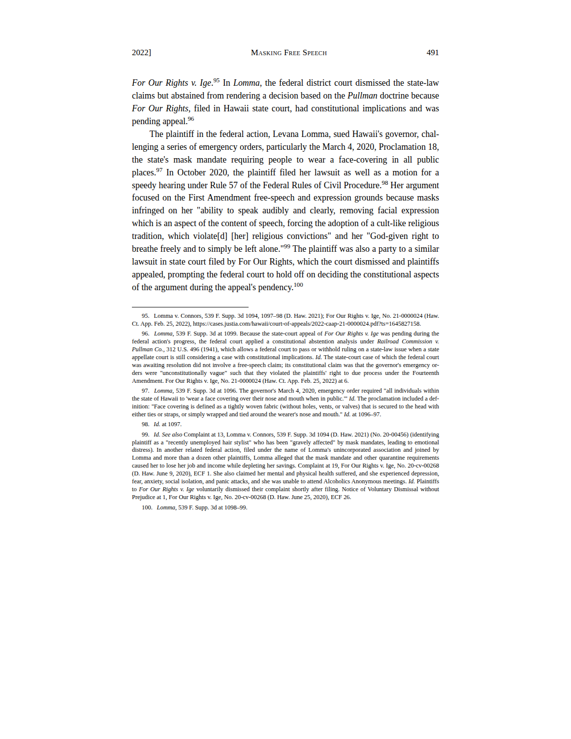2022] Masking Free Speech 491
For Our Rights v. Ige.95 In Lomma, the federal district court dismissed the state-law claims but abstained from rendering a decision based on the Pullman doctrine because For Our Rights, filed in Hawaii state court, had constitutional implications and was pending appeal.96
The plaintiff in the federal action, Levana Lomma, sued Hawaii's governor, challenging a series of emergency orders, particularly the March 4, 2020, Proclamation 18, the state's mask mandate requiring people to wear a face-covering in all public places.97 In October 2020, the plaintiff filed her lawsuit as well as a motion for a speedy hearing under Rule 57 of the Federal Rules of Civil Procedure.98 Her argument focused on the First Amendment free-speech and expression grounds because masks infringed on her "ability to speak audibly and clearly, removing facial expression which is an aspect of the content of speech, forcing the adoption of a cult-like religious tradition, which violate[d] [her] religious convictions" and her "God-given right to breathe freely and to simply be left alone."99 The plaintiff was also a party to a similar lawsuit in state court filed by For Our Rights, which the court dismissed and plaintiffs appealed, prompting the federal court to hold off on deciding the constitutional aspects of the argument during the appeal's pendency.100
95. Lomma v. Connors, 539 F. Supp. 3d 1094, 1097–98 (D. Haw. 2021); For Our Rights v. Ige, No. 21-0000024 (Haw. Ct. App. Feb. 25, 2022), https://cases.justia.com/hawaii/court-of-appeals/2022-caap-21-0000024.pdf?ts=1645827158.
96. Lomma, 539 F. Supp. 3d at 1099. Because the state-court appeal of For Our Rights v. Ige was pending during the federal action's progress, the federal court applied a constitutional abstention analysis under Railroad Commission v. Pullman Co., 312 U.S. 496 (1941), which allows a federal court to pass or withhold ruling on a state-law issue when a state appellate court is still considering a case with constitutional implications. Id. The state-court case of which the federal court was awaiting resolution did not involve a free-speech claim; its constitutional claim was that the governor's emergency orders were "unconstitutionally vague" such that they violated the plaintiffs' right to due process under the Fourteenth Amendment. For Our Rights v. Ige, No. 21-0000024 (Haw. Ct. App. Feb. 25, 2022) at 6.
97. Lomma, 539 F. Supp. 3d at 1096. The governor's March 4, 2020, emergency order required "all individuals within the state of Hawaii to 'wear a face covering over their nose and mouth when in public.'" Id. The proclamation included a definition: "Face covering is defined as a tightly woven fabric (without holes, vents, or valves) that is secured to the head with either ties or straps, or simply wrapped and tied around the wearer's nose and mouth." Id. at 1096–97.
98. Id. at 1097.
99. Id. See also Complaint at 13, Lomma v. Connors, 539 F. Supp. 3d 1094 (D. Haw. 2021) (No. 20-00456) (identifying plaintiff as a "recently unemployed hair stylist" who has been "gravely affected" by mask mandates, leading to emotional distress). In another related federal action, filed under the name of Lomma's unincorporated association and joined by Lomma and more than a dozen other plaintiffs, Lomma alleged that the mask mandate and other quarantine requirements caused her to lose her job and income while depleting her savings. Complaint at 19, For Our Rights v. Ige, No. 20-cv-00268 (D. Haw. June 9, 2020), ECF 1. She also claimed her mental and physical health suffered, and she experienced depression, fear, anxiety, social isolation, and panic attacks, and she was unable to attend Alcoholics Anonymous meetings. Id. Plaintiffs to For Our Rights v. Ige voluntarily dismissed their complaint shortly after filing. Notice of Voluntary Dismissal without Prejudice at 1, For Our Rights v. Ige, No. 20-cv-00268 (D. Haw. June 25, 2020), ECF 26.
100. Lomma, 539 F. Supp. 3d at 1098–99.